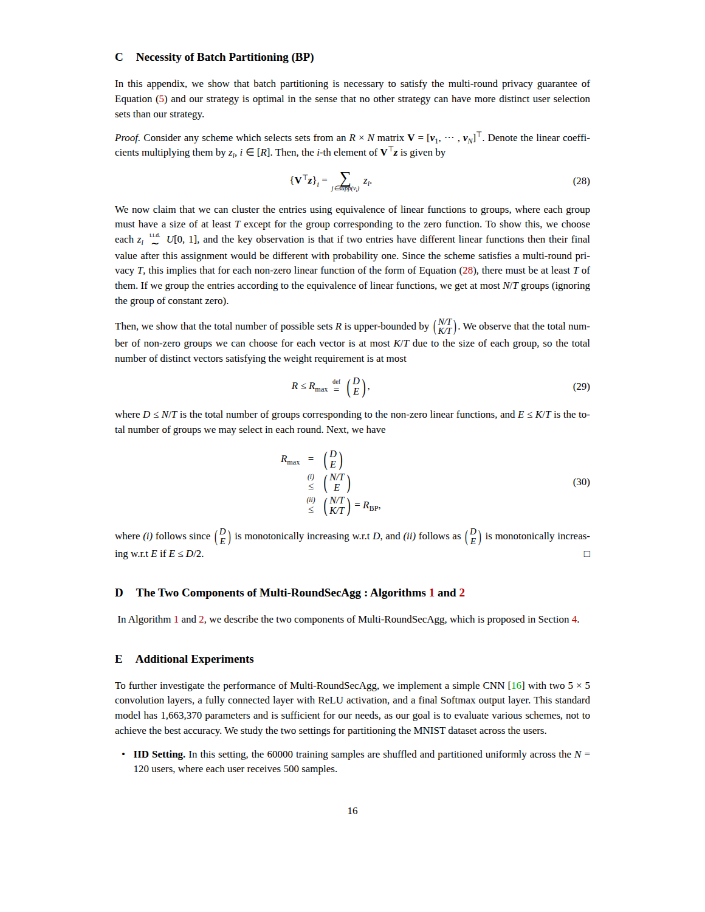CNecessity of Batch Partitioning (BP)
In this appendix, we show that batch partitioning is necessary to satisfy the multi-round privacy guarantee of Equation (5) and our strategy is optimal in the sense that no other strategy can have more distinct user selection sets than our strategy.
Proof. Consider any scheme which selects sets from an R × N matrix V = [v1, ··· , vN]⊤. Denote the linear coefficients multiplying them by zi, i ∈ [R]. Then, the i-th element of V⊤z is given by
{V⊤z}i = ∑j∈supp(vi) zi.
(28)
We now claim that we can cluster the entries using equivalence of linear functions to groups, where each group must have a size of at least T except for the group corresponding to the zero function. To show this, we choose each zi i.i.d.∼ U[0, 1], and the key observation is that if two entries have different linear functions then their final value after this assignment would be different with probability one. Since the scheme satisfies a multi-round privacy T, this implies that for each non-zero linear function of the form of Equation (28), there must be at least T of them. If we group the entries according to the equivalence of linear functions, we get at most N/T groups (ignoring the group of constant zero).
Then, we show that the total number of possible sets R is upper-bounded by (N/T K/T). We observe that the total number of non-zero groups we can choose for each vector is at most K/T due to the size of each group, so the total number of distinct vectors satisfying the weight requirement is at most
R ≤ Rmax def= (DE),
(29)
where D ≤ N/T is the total number of groups corresponding to the non-zero linear functions, and E ≤ K/T is the total number of groups we may select in each round. Next, we have
| R max | = | ( D E ) |
| | (i) ≤ | ( N/T E ) |
| | (ii) ≤ | ( N/T K/T ) = R BP , |
(30)
where (i) follows since (DE) is monotonically increasing w.r.t D, and (ii) follows as (DE) is monotonically increasing w.r.t E if E ≤ D/2. □
DThe Two Components of Multi-RoundSecAgg : Algorithms 1 and 2
In Algorithm 1 and 2, we describe the two components of Multi-RoundSecAgg, which is proposed in Section 4.
EAdditional Experiments
To further investigate the performance of Multi-RoundSecAgg, we implement a simple CNN [16] with two 5 × 5 convolution layers, a fully connected layer with ReLU activation, and a final Softmax output layer. This standard model has 1,663,370 parameters and is sufficient for our needs, as our goal is to evaluate various schemes, not to achieve the best accuracy. We study the two settings for partitioning the MNIST dataset across the users.
IID Setting. In this setting, the 60000 training samples are shuffled and partitioned uniformly across the N = 120 users, where each user receives 500 samples.
16